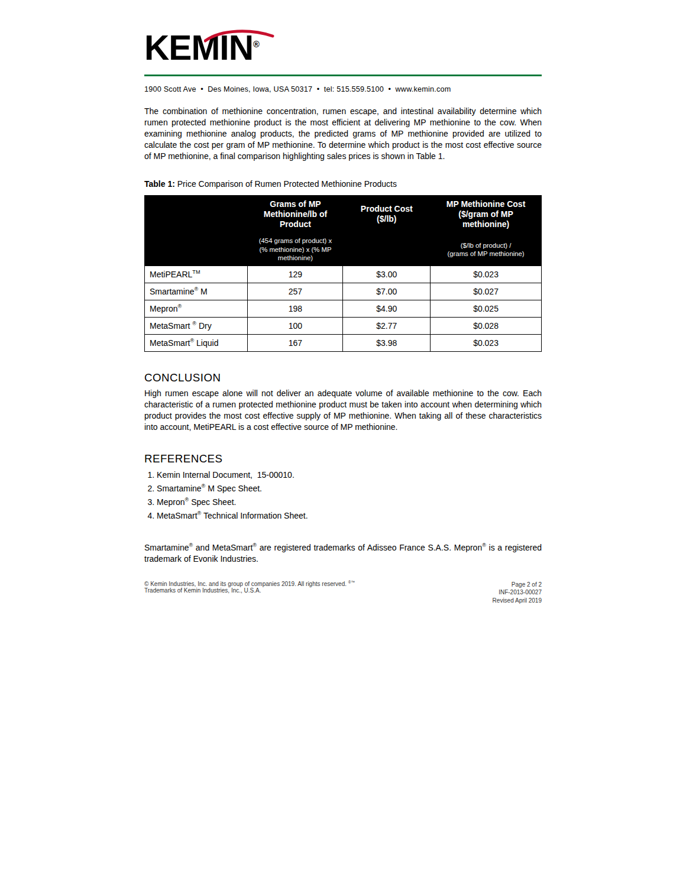KEMIN®
1900 Scott Ave • Des Moines, Iowa, USA 50317 • tel: 515.559.5100 • www.kemin.com
The combination of methionine concentration, rumen escape, and intestinal availability determine which rumen protected methionine product is the most efficient at delivering MP methionine to the cow. When examining methionine analog products, the predicted grams of MP methionine provided are utilized to calculate the cost per gram of MP methionine. To determine which product is the most cost effective source of MP methionine, a final comparison highlighting sales prices is shown in Table 1.
Table 1: Price Comparison of Rumen Protected Methionine Products
| | Grams of MP Methionine/lb of Product | Product Cost ($/lb) | MP Methionine Cost ($/gram of MP methionine) |
| --- | --- | --- | --- |
| | (454 grams of product) x (% methionine) x (% MP methionine) | | ($/lb of product) / (grams of MP methionine) |
| MetiPEARL TM | 129 | $3.00 | $0.023 |
| Smartamine ® M | 257 | $7.00 | $0.027 |
| Mepron ® | 198 | $4.90 | $0.025 |
| MetaSmart ® Dry | 100 | $2.77 | $0.028 |
| MetaSmart ® Liquid | 167 | $3.98 | $0.023 |
CONCLUSION
High rumen escape alone will not deliver an adequate volume of available methionine to the cow. Each characteristic of a rumen protected methionine product must be taken into account when determining which product provides the most cost effective supply of MP methionine. When taking all of these characteristics into account, MetiPEARL is a cost effective source of MP methionine.
REFERENCES
Kemin Internal Document, 15-00010.
Smartamine® M Spec Sheet.
Mepron® Spec Sheet.
MetaSmart® Technical Information Sheet.
Smartamine® and MetaSmart® are registered trademarks of Adisseo France S.A.S. Mepron® is a registered trademark of Evonik Industries.
© Kemin Industries, Inc. and its group of companies 2019. All rights reserved. ®™ Trademarks of Kemin Industries, Inc., U.S.A.
Page 2 of 2
INF-2013-00027
Revised April 2019